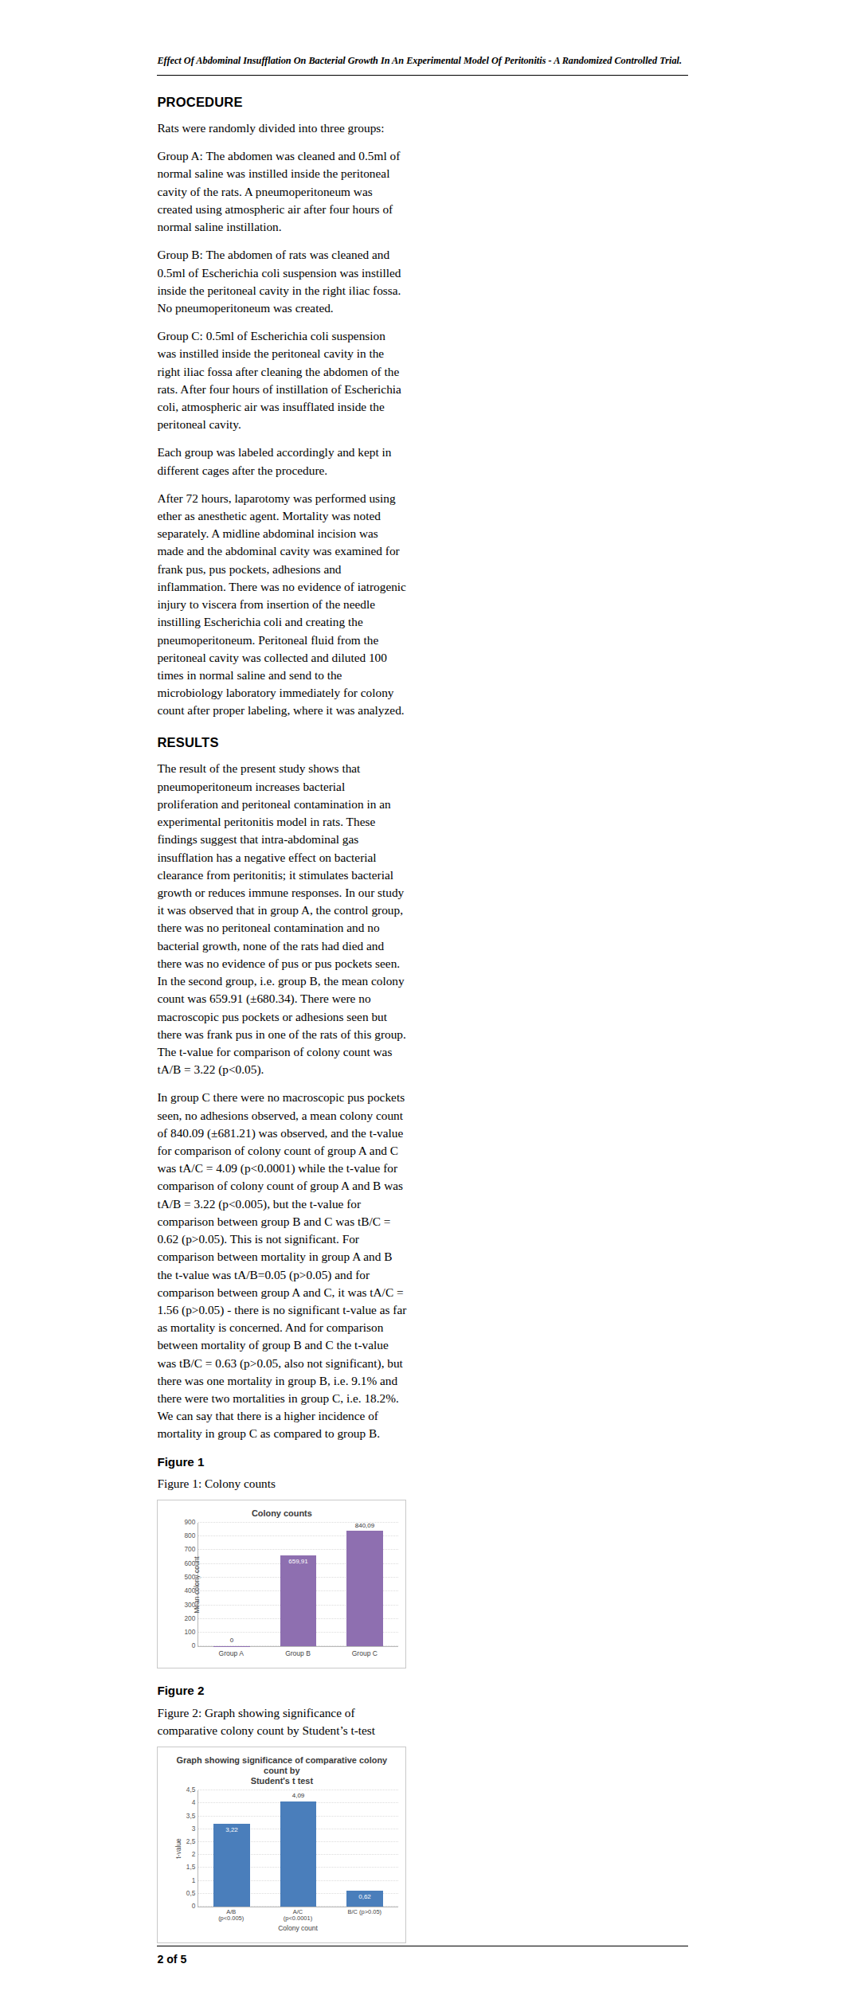Effect Of Abdominal Insufflation On Bacterial Growth In An Experimental Model Of Peritonitis - A Randomized Controlled Trial.
PROCEDURE
Rats were randomly divided into three groups:
Group A: The abdomen was cleaned and 0.5ml of normal saline was instilled inside the peritoneal cavity of the rats. A pneumoperitoneum was created using atmospheric air after four hours of normal saline instillation.
Group B: The abdomen of rats was cleaned and 0.5ml of Escherichia coli suspension was instilled inside the peritoneal cavity in the right iliac fossa. No pneumoperitoneum was created.
Group C: 0.5ml of Escherichia coli suspension was instilled inside the peritoneal cavity in the right iliac fossa after cleaning the abdomen of the rats. After four hours of instillation of Escherichia coli, atmospheric air was insufflated inside the peritoneal cavity.
Each group was labeled accordingly and kept in different cages after the procedure.
After 72 hours, laparotomy was performed using ether as anesthetic agent. Mortality was noted separately. A midline abdominal incision was made and the abdominal cavity was examined for frank pus, pus pockets, adhesions and inflammation. There was no evidence of iatrogenic injury to viscera from insertion of the needle instilling Escherichia coli and creating the pneumoperitoneum. Peritoneal fluid from the peritoneal cavity was collected and diluted 100 times in normal saline and send to the microbiology laboratory immediately for colony count after proper labeling, where it was analyzed.
RESULTS
The result of the present study shows that pneumoperitoneum increases bacterial proliferation and peritoneal contamination in an experimental peritonitis model in rats. These findings suggest that intra-abdominal gas insufflation has a negative effect on bacterial clearance from peritonitis; it stimulates bacterial growth or reduces immune responses. In our study it was observed that in group A, the control group, there was no peritoneal contamination and no bacterial growth, none of the rats had died and there was no evidence of pus or pus pockets seen. In the second group, i.e. group B, the mean colony count was 659.91 (±680.34). There were no macroscopic pus pockets or adhesions seen but there was frank pus in one of the rats of this group. The t-value for comparison of colony count was tA/B = 3.22 (p<0.05).
In group C there were no macroscopic pus pockets seen, no adhesions observed, a mean colony count of 840.09 (±681.21) was observed, and the t-value for comparison of colony count of group A and C was tA/C = 4.09 (p<0.0001) while the t-value for comparison of colony count of group A and B was tA/B = 3.22 (p<0.005), but the t-value for comparison between group B and C was tB/C = 0.62 (p>0.05). This is not significant. For comparison between mortality in group A and B the t-value was tA/B=0.05 (p>0.05) and for comparison between group A and C, it was tA/C = 1.56 (p>0.05) - there is no significant t-value as far as mortality is concerned. And for comparison between mortality of group B and C the t-value was tB/C = 0.63 (p>0.05, also not significant), but there was one mortality in group B, i.e. 9.1% and there were two mortalities in group C, i.e. 18.2%. We can say that there is a higher incidence of mortality in group C as compared to group B.
Figure 1
Figure 1: Colony counts
Colony counts
Mean colony count
0
100
200
300
400
500
600
700
800
900
0
659,91
840,09
Group A Group B Group C
Figure 2
Figure 2: Graph showing significance of comparative colony count by Student’s t-test
Graph showing significance of comparative colony count by
Student's t test
t-value
0
0,5
1
1,5
2
2,5
3
3,5
4
4,5
3,22
4,09
0,62
A/B (p<0.005) A/C (p<0.0001) B/C (p>0.05)
Colony count
2 of 5